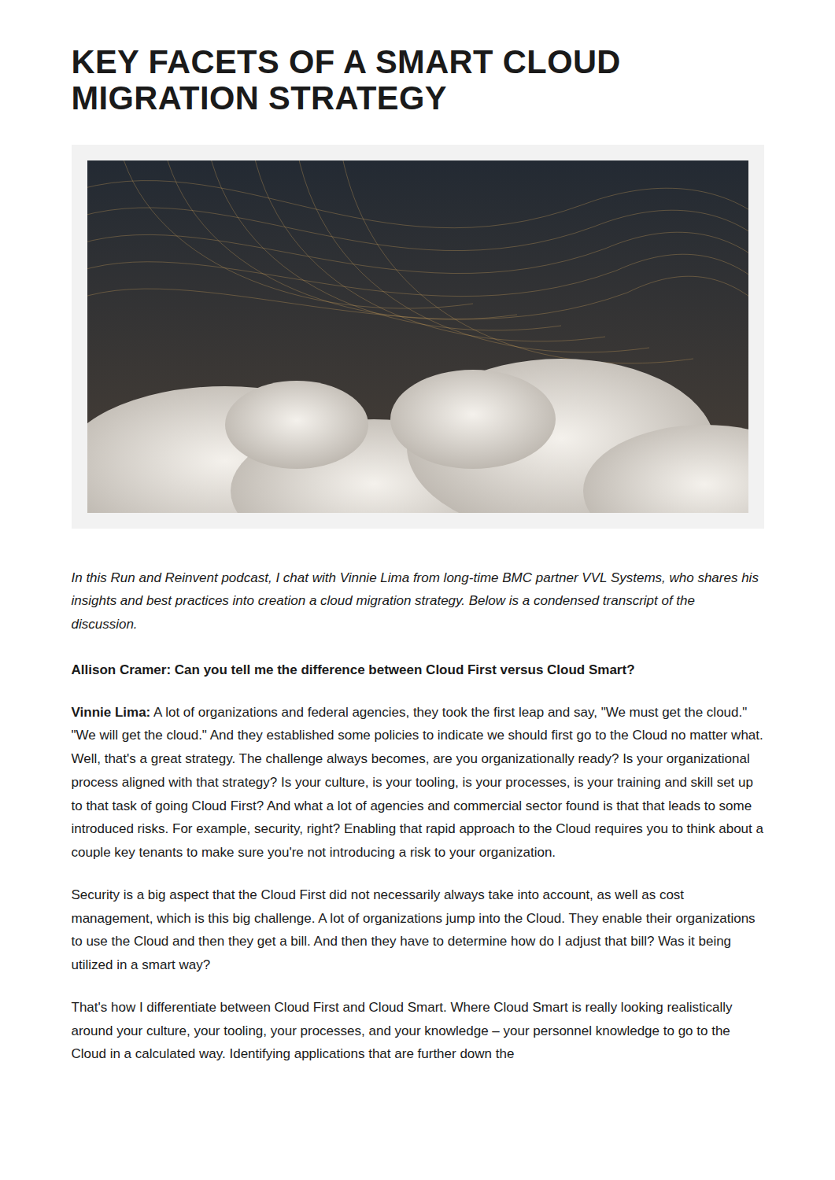Key Facets of a Smart Cloud Migration Strategy
In this Run and Reinvent podcast, I chat with Vinnie Lima from long-time BMC partner VVL Systems, who shares his insights and best practices into creation a cloud migration strategy. Below is a condensed transcript of the discussion.
Allison Cramer: Can you tell me the difference between Cloud First versus Cloud Smart?
Vinnie Lima: A lot of organizations and federal agencies, they took the first leap and say, "We must get the cloud." "We will get the cloud." And they established some policies to indicate we should first go to the Cloud no matter what. Well, that's a great strategy. The challenge always becomes, are you organizationally ready? Is your organizational process aligned with that strategy? Is your culture, is your tooling, is your processes, is your training and skill set up to that task of going Cloud First? And what a lot of agencies and commercial sector found is that that leads to some introduced risks. For example, security, right? Enabling that rapid approach to the Cloud requires you to think about a couple key tenants to make sure you're not introducing a risk to your organization.
Security is a big aspect that the Cloud First did not necessarily always take into account, as well as cost management, which is this big challenge. A lot of organizations jump into the Cloud. They enable their organizations to use the Cloud and then they get a bill. And then they have to determine how do I adjust that bill? Was it being utilized in a smart way?
That's how I differentiate between Cloud First and Cloud Smart. Where Cloud Smart is really looking realistically around your culture, your tooling, your processes, and your knowledge – your personnel knowledge to go to the Cloud in a calculated way. Identifying applications that are further down the